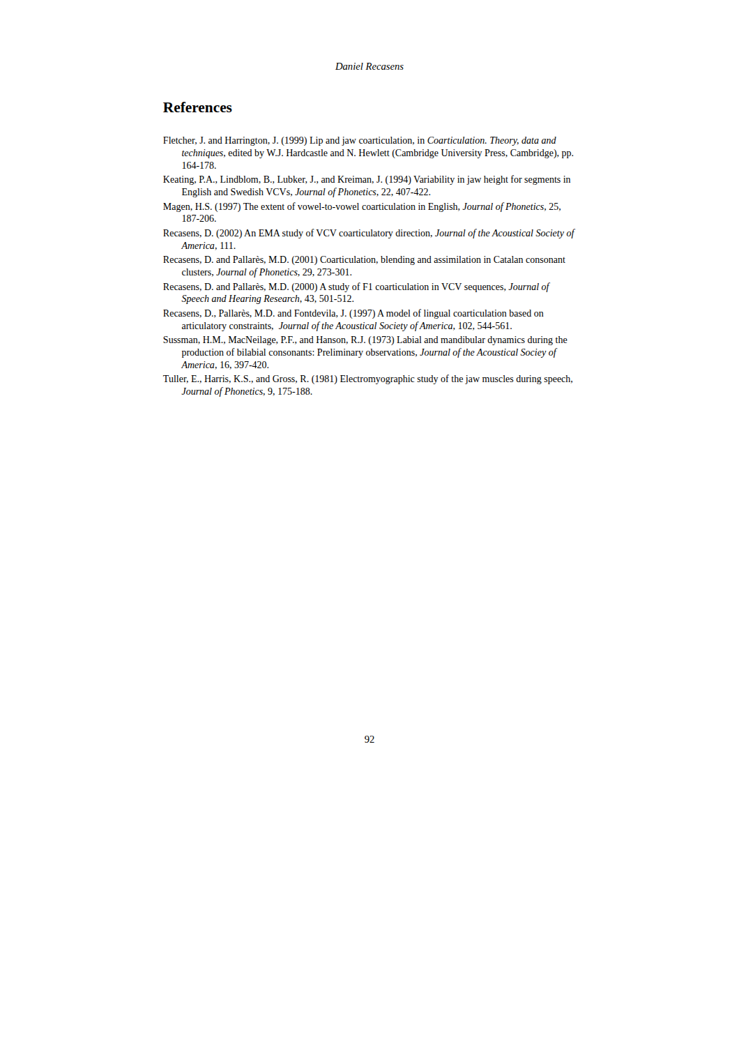Daniel Recasens
References
Fletcher, J. and Harrington, J. (1999) Lip and jaw coarticulation, in Coarticulation. Theory, data and techniques, edited by W.J. Hardcastle and N. Hewlett (Cambridge University Press, Cambridge), pp. 164-178.
Keating, P.A., Lindblom, B., Lubker, J., and Kreiman, J. (1994) Variability in jaw height for segments in English and Swedish VCVs, Journal of Phonetics, 22, 407-422.
Magen, H.S. (1997) The extent of vowel-to-vowel coarticulation in English, Journal of Phonetics, 25, 187-206.
Recasens, D. (2002) An EMA study of VCV coarticulatory direction, Journal of the Acoustical Society of America, 111.
Recasens, D. and Pallarès, M.D. (2001) Coarticulation, blending and assimilation in Catalan consonant clusters, Journal of Phonetics, 29, 273-301.
Recasens, D. and Pallarès, M.D. (2000) A study of F1 coarticulation in VCV sequences, Journal of Speech and Hearing Research, 43, 501-512.
Recasens, D., Pallarès, M.D. and Fontdevila, J. (1997) A model of lingual coarticulation based on articulatory constraints, Journal of the Acoustical Society of America, 102, 544-561.
Sussman, H.M., MacNeilage, P.F., and Hanson, R.J. (1973) Labial and mandibular dynamics during the production of bilabial consonants: Preliminary observations, Journal of the Acoustical Sociey of America, 16, 397-420.
Tuller, E., Harris, K.S., and Gross, R. (1981) Electromyographic study of the jaw muscles during speech, Journal of Phonetics, 9, 175-188.
92